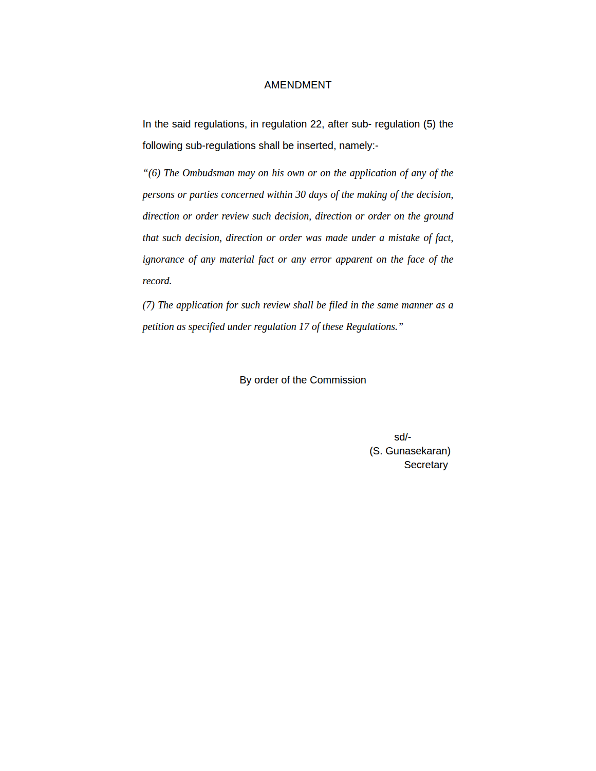AMENDMENT
In the said regulations, in regulation 22, after sub- regulation (5) the following sub-regulations shall be inserted, namely:-
“(6) The Ombudsman may on his own or on the application of any of the persons or parties concerned within 30 days of the making of the decision, direction or order review such decision, direction or order on the ground that such decision, direction or order was made under a mistake of fact, ignorance of any material fact or any error apparent on the face of the record.
(7) The application for such review shall be filed in the same manner as a petition as specified under regulation 17 of these Regulations.”
By order of the Commission
sd/-
(S. Gunasekaran)
Secretary